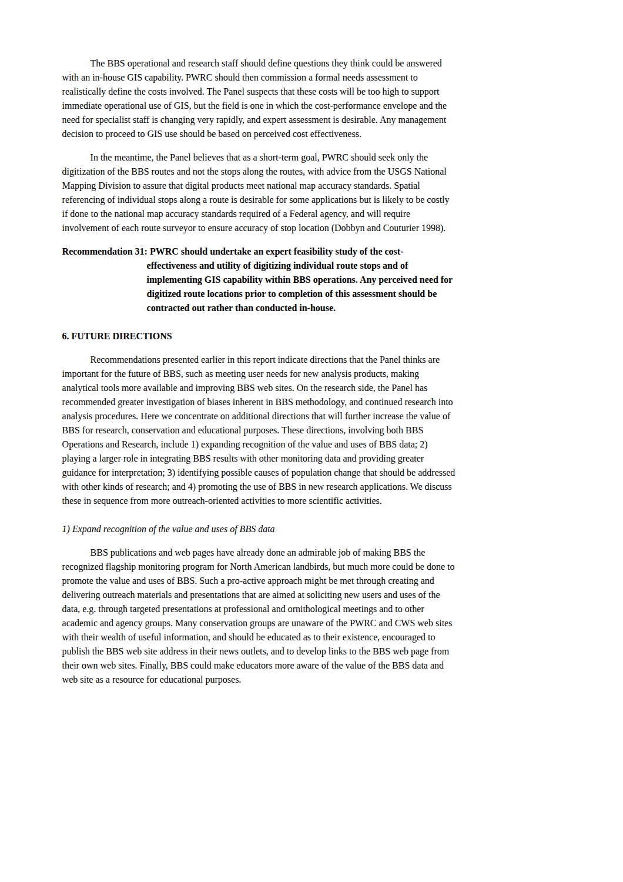The BBS operational and research staff should define questions they think could be answered with an in-house GIS capability. PWRC should then commission a formal needs assessment to realistically define the costs involved. The Panel suspects that these costs will be too high to support immediate operational use of GIS, but the field is one in which the cost-performance envelope and the need for specialist staff is changing very rapidly, and expert assessment is desirable. Any management decision to proceed to GIS use should be based on perceived cost effectiveness.
In the meantime, the Panel believes that as a short-term goal, PWRC should seek only the digitization of the BBS routes and not the stops along the routes, with advice from the USGS National Mapping Division to assure that digital products meet national map accuracy standards. Spatial referencing of individual stops along a route is desirable for some applications but is likely to be costly if done to the national map accuracy standards required of a Federal agency, and will require involvement of each route surveyor to ensure accuracy of stop location (Dobbyn and Couturier 1998).
Recommendation 31: PWRC should undertake an expert feasibility study of the cost-effectiveness and utility of digitizing individual route stops and of implementing GIS capability within BBS operations. Any perceived need for digitized route locations prior to completion of this assessment should be contracted out rather than conducted in-house.
6. FUTURE DIRECTIONS
Recommendations presented earlier in this report indicate directions that the Panel thinks are important for the future of BBS, such as meeting user needs for new analysis products, making analytical tools more available and improving BBS web sites. On the research side, the Panel has recommended greater investigation of biases inherent in BBS methodology, and continued research into analysis procedures. Here we concentrate on additional directions that will further increase the value of BBS for research, conservation and educational purposes. These directions, involving both BBS Operations and Research, include 1) expanding recognition of the value and uses of BBS data; 2) playing a larger role in integrating BBS results with other monitoring data and providing greater guidance for interpretation; 3) identifying possible causes of population change that should be addressed with other kinds of research; and 4) promoting the use of BBS in new research applications. We discuss these in sequence from more outreach-oriented activities to more scientific activities.
1) Expand recognition of the value and uses of BBS data
BBS publications and web pages have already done an admirable job of making BBS the recognized flagship monitoring program for North American landbirds, but much more could be done to promote the value and uses of BBS. Such a pro-active approach might be met through creating and delivering outreach materials and presentations that are aimed at soliciting new users and uses of the data, e.g. through targeted presentations at professional and ornithological meetings and to other academic and agency groups. Many conservation groups are unaware of the PWRC and CWS web sites with their wealth of useful information, and should be educated as to their existence, encouraged to publish the BBS web site address in their news outlets, and to develop links to the BBS web page from their own web sites. Finally, BBS could make educators more aware of the value of the BBS data and web site as a resource for educational purposes.